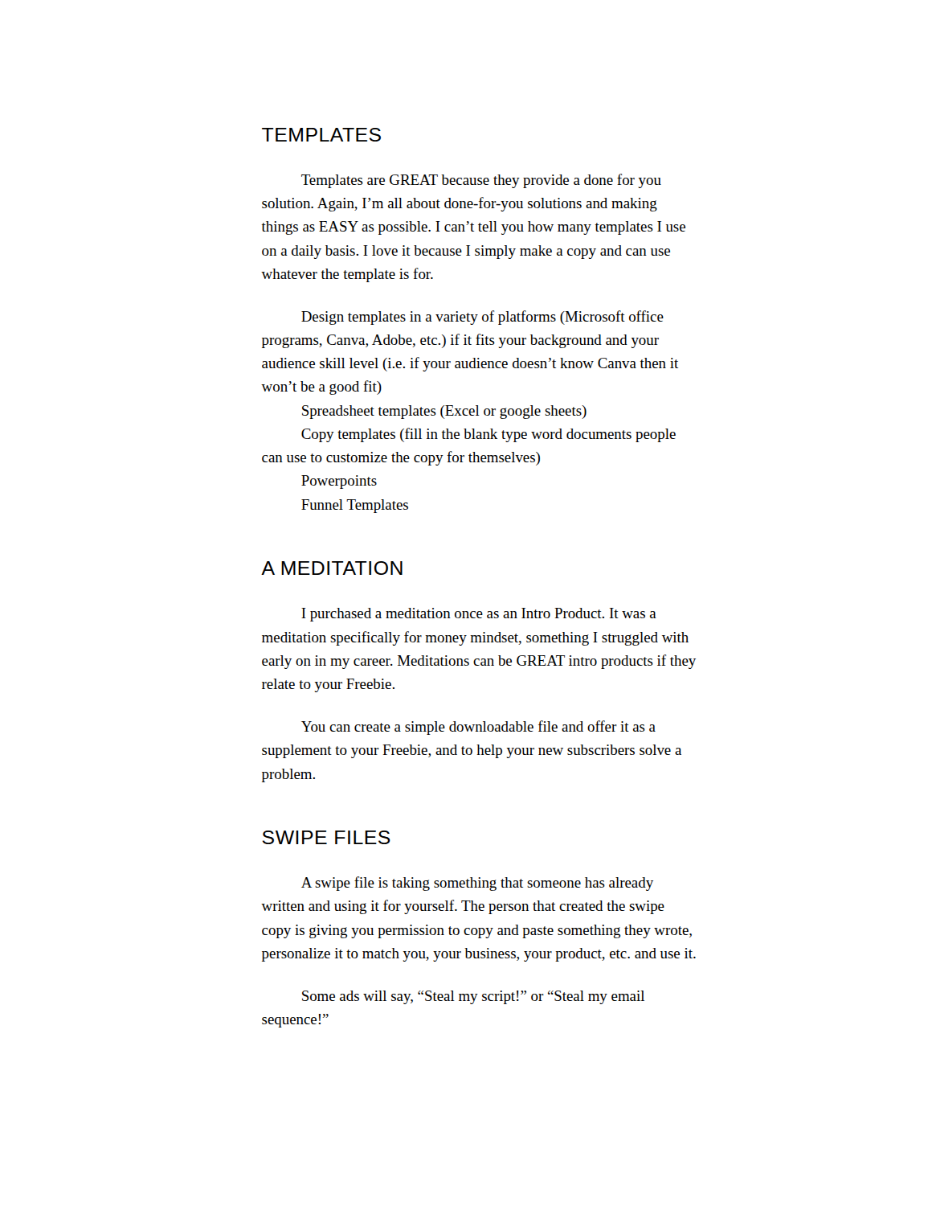TEMPLATES
Templates are GREAT because they provide a done for you solution. Again, I’m all about done-for-you solutions and making things as EASY as possible. I can’t tell you how many templates I use on a daily basis. I love it because I simply make a copy and can use whatever the template is for.
Design templates in a variety of platforms (Microsoft office programs, Canva, Adobe, etc.) if it fits your background and your audience skill level (i.e. if your audience doesn’t know Canva then it won’t be a good fit)
Spreadsheet templates (Excel or google sheets)
Copy templates (fill in the blank type word documents people can use to customize the copy for themselves)
Powerpoints
Funnel Templates
A MEDITATION
I purchased a meditation once as an Intro Product. It was a meditation specifically for money mindset, something I struggled with early on in my career. Meditations can be GREAT intro products if they relate to your Freebie.
You can create a simple downloadable file and offer it as a supplement to your Freebie, and to help your new subscribers solve a problem.
SWIPE FILES
A swipe file is taking something that someone has already written and using it for yourself. The person that created the swipe copy is giving you permission to copy and paste something they wrote, personalize it to match you, your business, your product, etc. and use it.
Some ads will say, “Steal my script!” or “Steal my email sequence!”